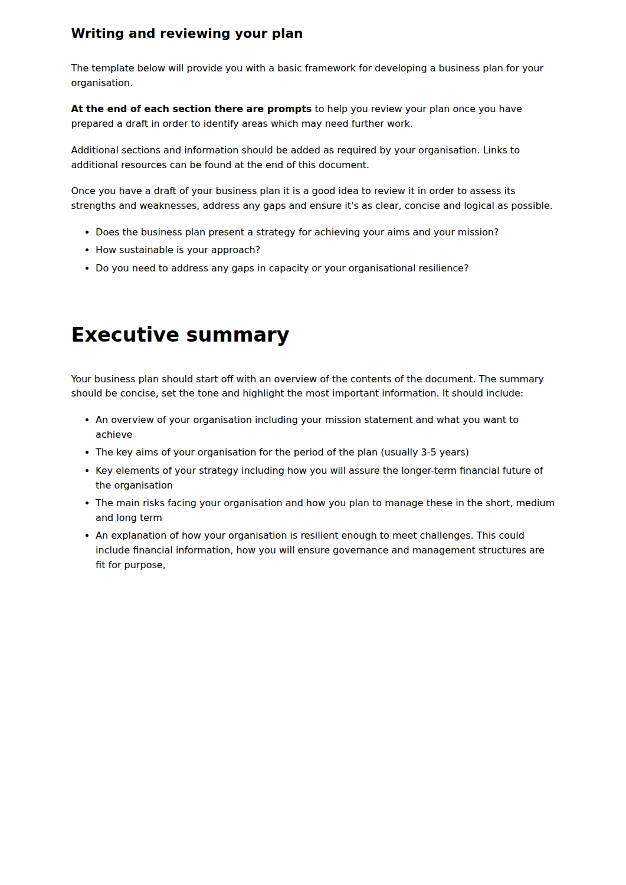Writing and reviewing your plan
The template below will provide you with a basic framework for developing a business plan for your organisation.
At the end of each section there are prompts to help you review your plan once you have prepared a draft in order to identify areas which may need further work.
Additional sections and information should be added as required by your organisation. Links to additional resources can be found at the end of this document.
Once you have a draft of your business plan it is a good idea to review it in order to assess its strengths and weaknesses, address any gaps and ensure it's as clear, concise and logical as possible.
Does the business plan present a strategy for achieving your aims and your mission?
How sustainable is your approach?
Do you need to address any gaps in capacity or your organisational resilience?
Executive summary
Your business plan should start off with an overview of the contents of the document. The summary should be concise, set the tone and highlight the most important information. It should include:
An overview of your organisation including your mission statement and what you want to achieve
The key aims of your organisation for the period of the plan (usually 3-5 years)
Key elements of your strategy including how you will assure the longer-term financial future of the organisation
The main risks facing your organisation and how you plan to manage these in the short, medium and long term
An explanation of how your organisation is resilient enough to meet challenges. This could include financial information, how you will ensure governance and management structures are fit for purpose,